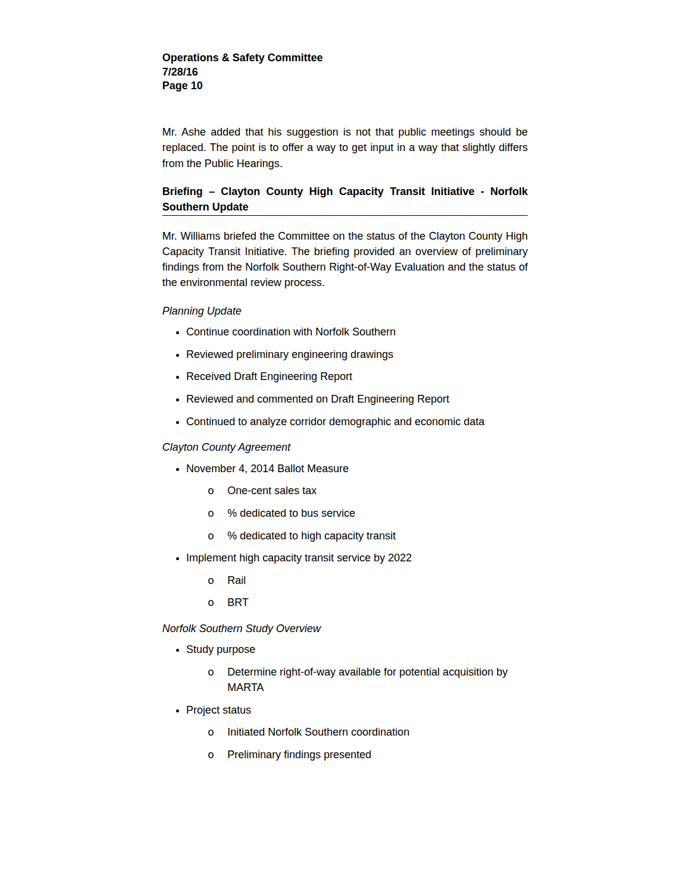Operations & Safety Committee
7/28/16
Page 10
Mr. Ashe added that his suggestion is not that public meetings should be replaced. The point is to offer a way to get input in a way that slightly differs from the Public Hearings.
Briefing – Clayton County High Capacity Transit Initiative - Norfolk Southern Update
Mr. Williams briefed the Committee on the status of the Clayton County High Capacity Transit Initiative. The briefing provided an overview of preliminary findings from the Norfolk Southern Right-of-Way Evaluation and the status of the environmental review process.
Planning Update
Continue coordination with Norfolk Southern
Reviewed preliminary engineering drawings
Received Draft Engineering Report
Reviewed and commented on Draft Engineering Report
Continued to analyze corridor demographic and economic data
Clayton County Agreement
November 4, 2014 Ballot Measure
One-cent sales tax
% dedicated to bus service
% dedicated to high capacity transit
Implement high capacity transit service by 2022
Rail
BRT
Norfolk Southern Study Overview
Study purpose
Determine right-of-way available for potential acquisition by MARTA
Project status
Initiated Norfolk Southern coordination
Preliminary findings presented